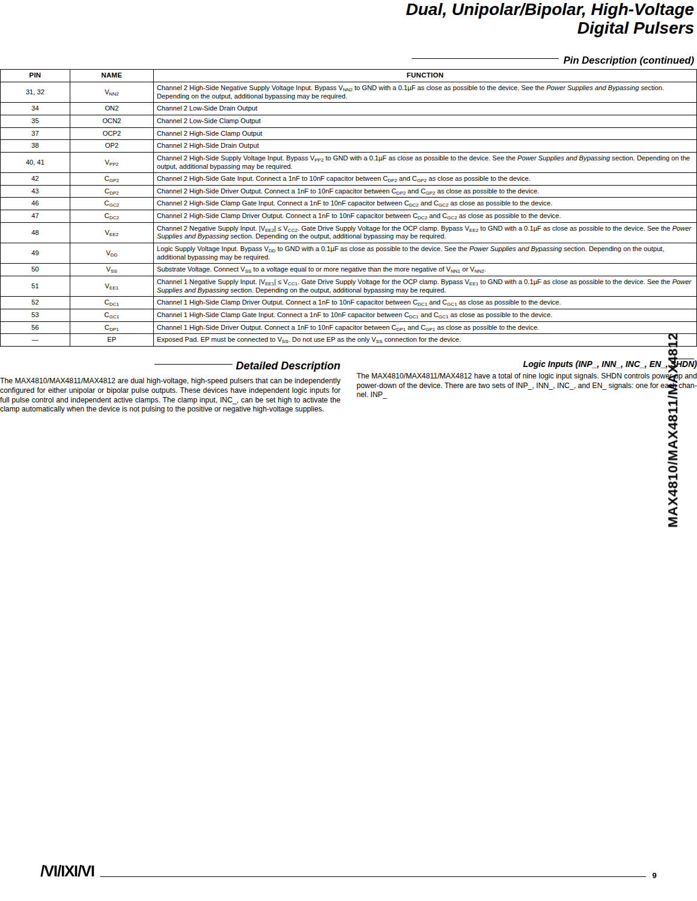MAX4810/MAX4811/MAX4812
Dual, Unipolar/Bipolar, High-Voltage
Digital Pulsers
Pin Description (continued)
| PIN | NAME | FUNCTION |
| --- | --- | --- |
| 31, 32 | V NN2 | Channel 2 High-Side Negative Supply Voltage Input. Bypass V NN2 to GND with a 0.1µF as close as possible to the device. See the Power Supplies and Bypassing section. Depending on the output, additional bypassing may be required. |
| 34 | ON2 | Channel 2 Low-Side Drain Output |
| 35 | OCN2 | Channel 2 Low-Side Clamp Output |
| 37 | OCP2 | Channel 2 High-Side Clamp Output |
| 38 | OP2 | Channel 2 High-Side Drain Output |
| 40, 41 | V PP2 | Channel 2 High-Side Supply Voltage Input. Bypass V PP2 to GND with a 0.1µF as close as possible to the device. See the Power Supplies and Bypassing section. Depending on the output, additional bypassing may be required. |
| 42 | C GP2 | Channel 2 High-Side Gate Input. Connect a 1nF to 10nF capacitor between C DP2 and C GP2 as close as possible to the device. |
| 43 | C DP2 | Channel 2 High-Side Driver Output. Connect a 1nF to 10nF capacitor between C DP2 and C GP2 as close as possible to the device. |
| 46 | C GC2 | Channel 2 High-Side Clamp Gate Input. Connect a 1nF to 10nF capacitor between C DC2 and C GC2 as close as possible to the device. |
| 47 | C DC2 | Channel 2 High-Side Clamp Driver Output. Connect a 1nF to 10nF capacitor between C DC2 and C GC2 as close as possible to the device. |
| 48 | V EE2 | Channel 2 Negative Supply Input. /V EE2 / ≤ V CC2 . Gate Drive Supply Voltage for the OCP clamp. Bypass V EE2 to GND with a 0.1µF as close as possible to the device. See the Power Supplies and Bypassing section. Depending on the output, additional bypassing may be required. |
| 49 | V DD | Logic Supply Voltage Input. Bypass V DD to GND with a 0.1µF as close as possible to the device. See the Power Supplies and Bypassing section. Depending on the output, additional bypassing may be required. |
| 50 | V SS | Substrate Voltage. Connect V SS to a voltage equal to or more negative than the more negative of V NN1 or V NN2 . |
| 51 | V EE1 | Channel 1 Negative Supply Input. /V EE1 / ≤ V CC1 . Gate Drive Supply Voltage for the OCP clamp. Bypass V EE1 to GND with a 0.1µF as close as possible to the device. See the Power Supplies and Bypassing section. Depending on the output, additional bypassing may be required. |
| 52 | C DC1 | Channel 1 High-Side Clamp Driver Output. Connect a 1nF to 10nF capacitor between C DC1 and C GC1 as close as possible to the device. |
| 53 | C GC1 | Channel 1 High-Side Clamp Gate Input. Connect a 1nF to 10nF capacitor between C DC1 and C GC1 as close as possible to the device. |
| 56 | C DP1 | Channel 1 High-Side Driver Output. Connect a 1nF to 10nF capacitor between C DP1 and C GP1 as close as possible to the device. |
| — | EP | Exposed Pad. EP must be connected to V SS . Do not use EP as the only V SS connection for the device. |
Detailed Description
The MAX4810/MAX4811/MAX4812 are dual high-voltage, high-speed pulsers that can be independently configured for either unipolar or bipolar pulse outputs. These devices have independent logic inputs for full pulse control and independent active clamps. The clamp input, INC_, can be set high to activate the clamp automatically when the device is not pulsing to the positive or negative high-voltage supplies.
Logic Inputs (INP_, INN_, INC_, EN_, SHDN)
The MAX4810/MAX4811/MAX4812 have a total of nine logic input signals. SHDN controls power-up and power-down of the device. There are two sets of INP_, INN_, INC_, and EN_ signals: one for each channel. INP_
/VI/IXI/VI
9